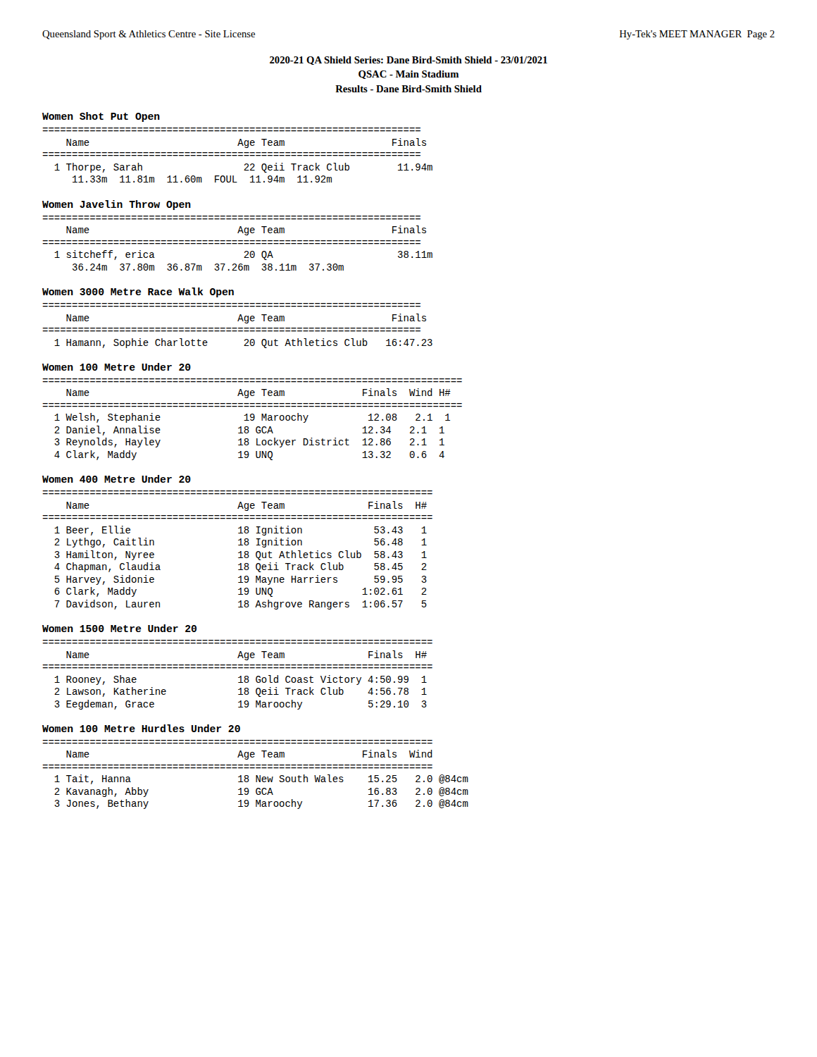Queensland Sport & Athletics Centre - Site License Hy-Tek's MEET MANAGER Page 2
2020-21 QA Shield Series: Dane Bird-Smith Shield - 23/01/2021
QSAC - Main Stadium
Results - Dane Bird-Smith Shield
Women Shot Put Open
================================================================
    Name                         Age Team                  Finals
================================================================
  1 Thorpe, Sarah                 22 Qeii Track Club        11.94m
     11.33m  11.81m  11.60m  FOUL  11.94m  11.92m
Women Javelin Throw Open
================================================================
    Name                         Age Team                  Finals
================================================================
  1 sitcheff, erica               20 QA                     38.11m
     36.24m  37.80m  36.87m  37.26m  38.11m  37.30m
Women 3000 Metre Race Walk Open
================================================================
    Name                         Age Team                  Finals
================================================================
  1 Hamann, Sophie Charlotte      20 Qut Athletics Club   16:47.23
Women 100 Metre Under 20
=======================================================================
    Name                         Age Team             Finals  Wind H#
=======================================================================
  1 Welsh, Stephanie              19 Maroochy          12.08   2.1  1
  2 Daniel, Annalise             18 GCA               12.34   2.1  1
  3 Reynolds, Hayley             18 Lockyer District  12.86   2.1  1
  4 Clark, Maddy                 19 UNQ               13.32   0.6  4
Women 400 Metre Under 20
==================================================================
    Name                         Age Team              Finals  H#
==================================================================
  1 Beer, Ellie                  18 Ignition            53.43   1
  2 Lythgo, Caitlin              18 Ignition            56.48   1
  3 Hamilton, Nyree              18 Qut Athletics Club  58.43   1
  4 Chapman, Claudia             18 Qeii Track Club     58.45   2
  5 Harvey, Sidonie              19 Mayne Harriers      59.95   3
  6 Clark, Maddy                 19 UNQ               1:02.61   2
  7 Davidson, Lauren             18 Ashgrove Rangers  1:06.57   5
Women 1500 Metre Under 20
==================================================================
    Name                         Age Team              Finals  H#
==================================================================
  1 Rooney, Shae                 18 Gold Coast Victory 4:50.99  1
  2 Lawson, Katherine            18 Qeii Track Club    4:56.78  1
  3 Eegdeman, Grace              19 Maroochy           5:29.10  3
Women 100 Metre Hurdles Under 20
==================================================================
    Name                         Age Team             Finals  Wind
==================================================================
  1 Tait, Hanna                  18 New South Wales    15.25   2.0 @84cm
  2 Kavanagh, Abby               19 GCA                16.83   2.0 @84cm
  3 Jones, Bethany               19 Maroochy           17.36   2.0 @84cm